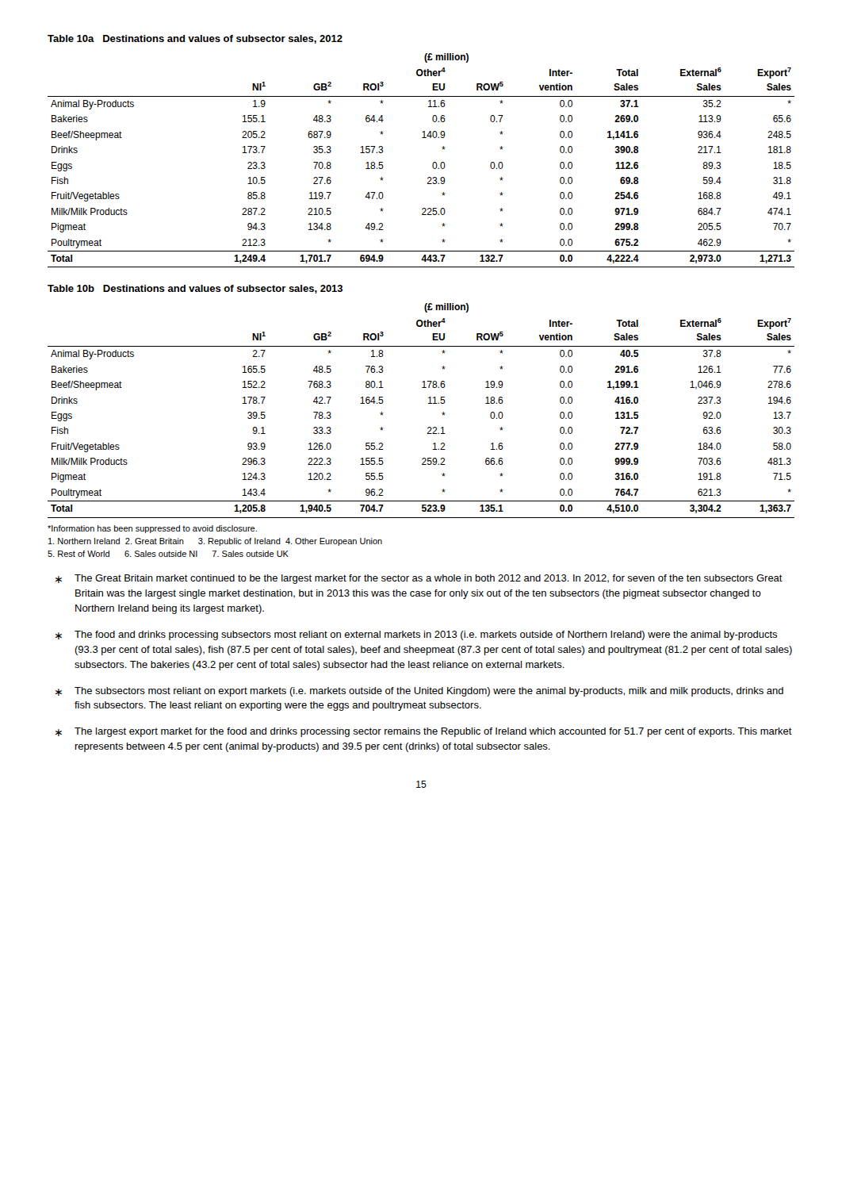Table 10a Destinations and values of subsector sales, 2012
| | | | | (£ million) | | | | |
| --- | --- | --- | --- | --- | --- | --- | --- | --- |
| | NI 1 | GB 2 | ROI 3 | Other 4 EU | ROW 5 | Inter- vention | Total Sales | External 6 Sales | Export 7 Sales |
| Animal By-Products | 1.9 | * | * | 11.6 | * | 0.0 | 37.1 | 35.2 | * |
| Bakeries | 155.1 | 48.3 | 64.4 | 0.6 | 0.7 | 0.0 | 269.0 | 113.9 | 65.6 |
| Beef/Sheepmeat | 205.2 | 687.9 | * | 140.9 | * | 0.0 | 1,141.6 | 936.4 | 248.5 |
| Drinks | 173.7 | 35.3 | 157.3 | * | * | 0.0 | 390.8 | 217.1 | 181.8 |
| Eggs | 23.3 | 70.8 | 18.5 | 0.0 | 0.0 | 0.0 | 112.6 | 89.3 | 18.5 |
| Fish | 10.5 | 27.6 | * | 23.9 | * | 0.0 | 69.8 | 59.4 | 31.8 |
| Fruit/Vegetables | 85.8 | 119.7 | 47.0 | * | * | 0.0 | 254.6 | 168.8 | 49.1 |
| Milk/Milk Products | 287.2 | 210.5 | * | 225.0 | * | 0.0 | 971.9 | 684.7 | 474.1 |
| Pigmeat | 94.3 | 134.8 | 49.2 | * | * | 0.0 | 299.8 | 205.5 | 70.7 |
| Poultrymeat | 212.3 | * | * | * | * | 0.0 | 675.2 | 462.9 | * |
| Total | 1,249.4 | 1,701.7 | 694.9 | 443.7 | 132.7 | 0.0 | 4,222.4 | 2,973.0 | 1,271.3 |
Table 10b Destinations and values of subsector sales, 2013
| | | | | (£ million) | | | | |
| --- | --- | --- | --- | --- | --- | --- | --- | --- |
| | NI 1 | GB 2 | ROI 3 | Other 4 EU | ROW 5 | Inter- vention | Total Sales | External 6 Sales | Export 7 Sales |
| Animal By-Products | 2.7 | * | 1.8 | * | * | 0.0 | 40.5 | 37.8 | * |
| Bakeries | 165.5 | 48.5 | 76.3 | * | * | 0.0 | 291.6 | 126.1 | 77.6 |
| Beef/Sheepmeat | 152.2 | 768.3 | 80.1 | 178.6 | 19.9 | 0.0 | 1,199.1 | 1,046.9 | 278.6 |
| Drinks | 178.7 | 42.7 | 164.5 | 11.5 | 18.6 | 0.0 | 416.0 | 237.3 | 194.6 |
| Eggs | 39.5 | 78.3 | * | * | 0.0 | 0.0 | 131.5 | 92.0 | 13.7 |
| Fish | 9.1 | 33.3 | * | 22.1 | * | 0.0 | 72.7 | 63.6 | 30.3 |
| Fruit/Vegetables | 93.9 | 126.0 | 55.2 | 1.2 | 1.6 | 0.0 | 277.9 | 184.0 | 58.0 |
| Milk/Milk Products | 296.3 | 222.3 | 155.5 | 259.2 | 66.6 | 0.0 | 999.9 | 703.6 | 481.3 |
| Pigmeat | 124.3 | 120.2 | 55.5 | * | * | 0.0 | 316.0 | 191.8 | 71.5 |
| Poultrymeat | 143.4 | * | 96.2 | * | * | 0.0 | 764.7 | 621.3 | * |
| Total | 1,205.8 | 1,940.5 | 704.7 | 523.9 | 135.1 | 0.0 | 4,510.0 | 3,304.2 | 1,363.7 |
*Information has been suppressed to avoid disclosure.
1. Northern Ireland 2. Great Britain 3. Republic of Ireland 4. Other European Union
5. Rest of World 6. Sales outside NI 7. Sales outside UK
The Great Britain market continued to be the largest market for the sector as a whole in both 2012 and 2013. In 2012, for seven of the ten subsectors Great Britain was the largest single market destination, but in 2013 this was the case for only six out of the ten subsectors (the pigmeat subsector changed to Northern Ireland being its largest market).
The food and drinks processing subsectors most reliant on external markets in 2013 (i.e. markets outside of Northern Ireland) were the animal by-products (93.3 per cent of total sales), fish (87.5 per cent of total sales), beef and sheepmeat (87.3 per cent of total sales) and poultrymeat (81.2 per cent of total sales) subsectors. The bakeries (43.2 per cent of total sales) subsector had the least reliance on external markets.
The subsectors most reliant on export markets (i.e. markets outside of the United Kingdom) were the animal by-products, milk and milk products, drinks and fish subsectors. The least reliant on exporting were the eggs and poultrymeat subsectors.
The largest export market for the food and drinks processing sector remains the Republic of Ireland which accounted for 51.7 per cent of exports. This market represents between 4.5 per cent (animal by-products) and 39.5 per cent (drinks) of total subsector sales.
15